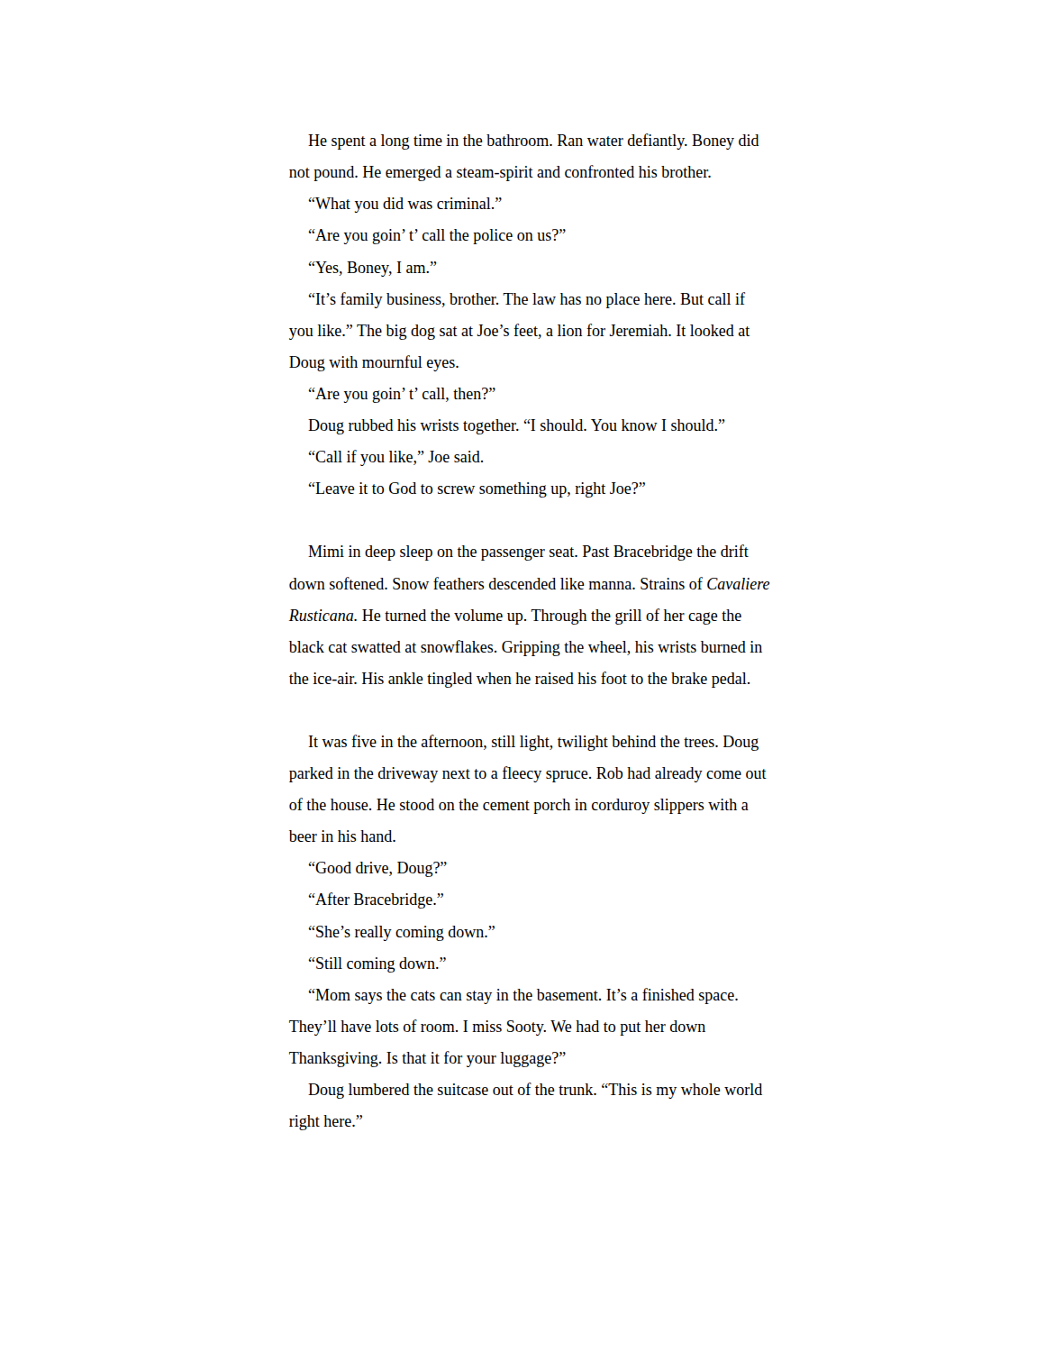He spent a long time in the bathroom. Ran water defiantly. Boney did not pound. He emerged a steam-spirit and confronted his brother.
“What you did was criminal.”
“Are you goin’ t’ call the police on us?”
“Yes, Boney, I am.”
“It’s family business, brother. The law has no place here. But call if you like.” The big dog sat at Joe’s feet, a lion for Jeremiah. It looked at Doug with mournful eyes.
“Are you goin’ t’ call, then?”
Doug rubbed his wrists together. “I should. You know I should.”
“Call if you like,” Joe said.
“Leave it to God to screw something up, right Joe?”
Mimi in deep sleep on the passenger seat. Past Bracebridge the drift down softened. Snow feathers descended like manna. Strains of Cavaliere Rusticana. He turned the volume up. Through the grill of her cage the black cat swatted at snowflakes. Gripping the wheel, his wrists burned in the ice-air. His ankle tingled when he raised his foot to the brake pedal.
It was five in the afternoon, still light, twilight behind the trees. Doug parked in the driveway next to a fleecy spruce. Rob had already come out of the house. He stood on the cement porch in corduroy slippers with a beer in his hand.
“Good drive, Doug?”
“After Bracebridge.”
“She’s really coming down.”
“Still coming down.”
“Mom says the cats can stay in the basement. It’s a finished space. They’ll have lots of room. I miss Sooty. We had to put her down Thanksgiving. Is that it for your luggage?”
Doug lumbered the suitcase out of the trunk. “This is my whole world right here.”